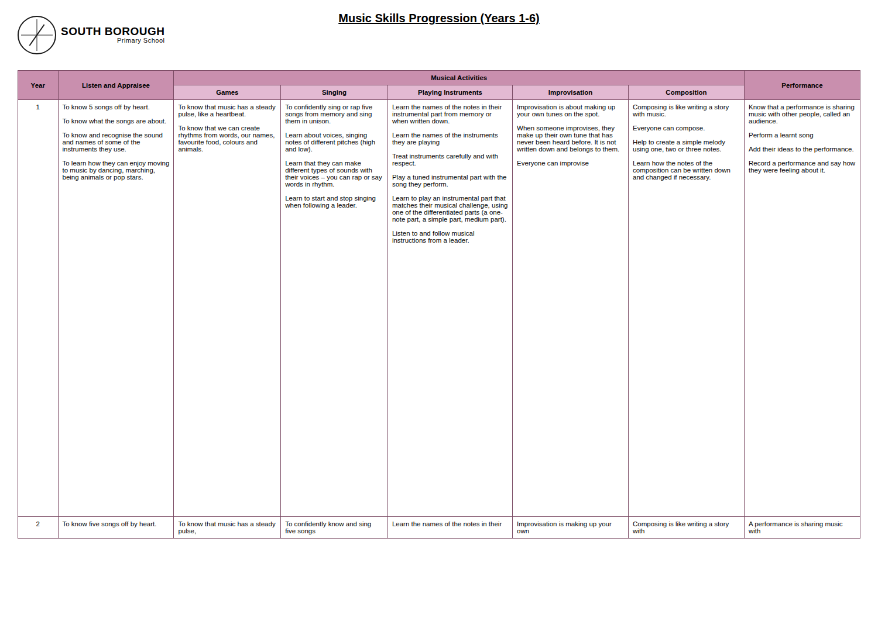SOUTH BOROUGH
Primary School
Music Skills Progression (Years 1-6)
| Year | Listen and Appraisee | Musical Activities | Performance |
| --- | --- | --- | --- |
| Games | Singing | Playing Instruments | Improvisation | Composition |
| 1 | To know 5 songs off by heart. To know what the songs are about. To know and recognise the sound and names of some of the instruments they use. To learn how they can enjoy moving to music by dancing, marching, being animals or pop stars. | To know that music has a steady pulse, like a heartbeat. To know that we can create rhythms from words, our names, favourite food, colours and animals. | To confidently sing or rap five songs from memory and sing them in unison. Learn about voices, singing notes of different pitches (high and low). Learn that they can make different types of sounds with their voices – you can rap or say words in rhythm. Learn to start and stop singing when following a leader. | Learn the names of the notes in their instrumental part from memory or when written down. Learn the names of the instruments they are playing Treat instruments carefully and with respect. Play a tuned instrumental part with the song they perform. Learn to play an instrumental part that matches their musical challenge, using one of the differentiated parts (a one-note part, a simple part, medium part). Listen to and follow musical instructions from a leader. | Improvisation is about making up your own tunes on the spot. When someone improvises, they make up their own tune that has never been heard before. It is not written down and belongs to them. Everyone can improvise | Composing is like writing a story with music. Everyone can compose. Help to create a simple melody using one, two or three notes. Learn how the notes of the composition can be written down and changed if necessary. | Know that a performance is sharing music with other people, called an audience. Perform a learnt song Add their ideas to the performance. Record a performance and say how they were feeling about it. |
| 2 | To know five songs off by heart. | To know that music has a steady pulse, | To confidently know and sing five songs | Learn the names of the notes in their | Improvisation is making up your own | Composing is like writing a story with | A performance is sharing music with |